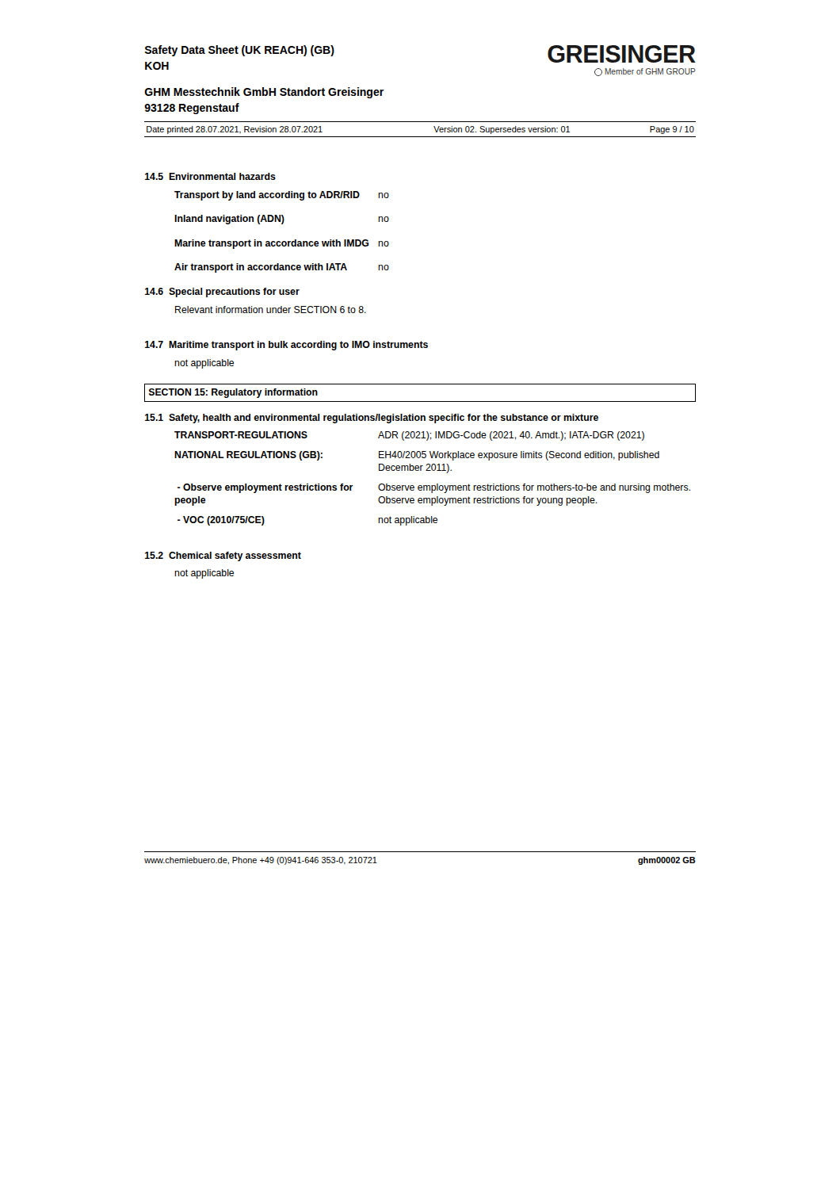Safety Data Sheet (UK REACH) (GB)
KOH
GREISINGER
Member of GHM GROUP
GHM Messtechnik GmbH Standort Greisinger
93128 Regenstauf
Date printed 28.07.2021, Revision 28.07.2021
Version 02. Supersedes version: 01
Page 9 / 10
14.5 Environmental hazards
Transport by land according to ADR/RID
no
Inland navigation (ADN)
no
Marine transport in accordance with IMDG
no
Air transport in accordance with IATA
no
14.6 Special precautions for user
Relevant information under SECTION 6 to 8.
14.7 Maritime transport in bulk according to IMO instruments
not applicable
SECTION 15: Regulatory information
15.1 Safety, health and environmental regulations/legislation specific for the substance or mixture
| TRANSPORT-REGULATIONS | ADR (2021); IMDG-Code (2021, 40. Amdt.); IATA-DGR (2021) |
| NATIONAL REGULATIONS (GB): | EH40/2005 Workplace exposure limits (Second edition, published December 2011). |
| - Observe employment restrictions for people | Observe employment restrictions for mothers-to-be and nursing mothers. Observe employment restrictions for young people. |
| - VOC (2010/75/CE) | not applicable |
15.2 Chemical safety assessment
not applicable
www.chemiebuero.de, Phone +49 (0)941-646 353-0, 210721
ghm00002 GB